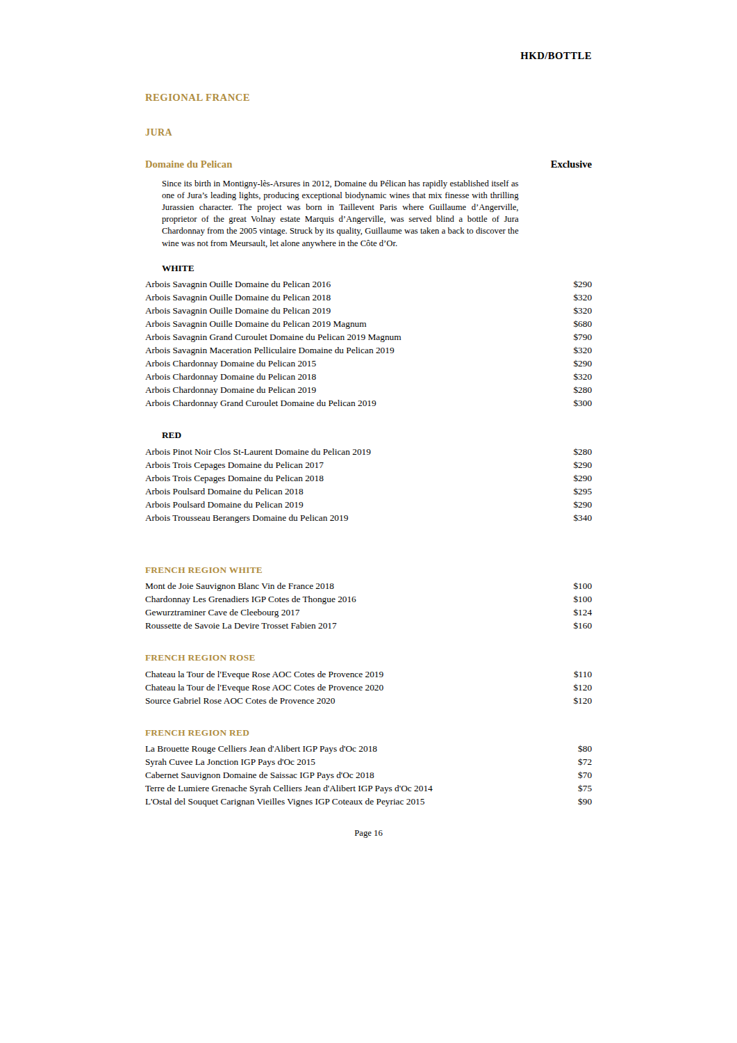HKD/BOTTLE
REGIONAL FRANCE
JURA
Domaine du Pelican Exclusive
Since its birth in Montigny-lès-Arsures in 2012, Domaine du Pélican has rapidly established itself as one of Jura’s leading lights, producing exceptional biodynamic wines that mix finesse with thrilling Jurassien character. The project was born in Taillevent Paris where Guillaume d’Angerville, proprietor of the great Volnay estate Marquis d’Angerville, was served blind a bottle of Jura Chardonnay from the 2005 vintage. Struck by its quality, Guillaume was taken a back to discover the wine was not from Meursault, let alone anywhere in the Côte d’Or.
WHITE
| Arbois Savagnin Ouille Domaine du Pelican 2016 | $290 |
| Arbois Savagnin Ouille Domaine du Pelican 2018 | $320 |
| Arbois Savagnin Ouille Domaine du Pelican 2019 | $320 |
| Arbois Savagnin Ouille Domaine du Pelican 2019 Magnum | $680 |
| Arbois Savagnin Grand Curoulet Domaine du Pelican 2019 Magnum | $790 |
| Arbois Savagnin Maceration Pelliculaire Domaine du Pelican 2019 | $320 |
| Arbois Chardonnay Domaine du Pelican 2015 | $290 |
| Arbois Chardonnay Domaine du Pelican 2018 | $320 |
| Arbois Chardonnay Domaine du Pelican 2019 | $280 |
| Arbois Chardonnay Grand Curoulet Domaine du Pelican 2019 | $300 |
RED
| Arbois Pinot Noir Clos St-Laurent Domaine du Pelican 2019 | $280 |
| Arbois Trois Cepages Domaine du Pelican 2017 | $290 |
| Arbois Trois Cepages Domaine du Pelican 2018 | $290 |
| Arbois Poulsard Domaine du Pelican 2018 | $295 |
| Arbois Poulsard Domaine du Pelican 2019 | $290 |
| Arbois Trousseau Berangers Domaine du Pelican 2019 | $340 |
FRENCH REGION WHITE
| Mont de Joie Sauvignon Blanc Vin de France 2018 | $100 |
| Chardonnay Les Grenadiers IGP Cotes de Thongue 2016 | $100 |
| Gewurztraminer Cave de Cleebourg 2017 | $124 |
| Roussette de Savoie La Devire Trosset Fabien 2017 | $160 |
FRENCH REGION ROSE
| Chateau la Tour de l'Eveque Rose AOC Cotes de Provence 2019 | $110 |
| Chateau la Tour de l'Eveque Rose AOC Cotes de Provence 2020 | $120 |
| Source Gabriel Rose AOC Cotes de Provence 2020 | $120 |
FRENCH REGION RED
| La Brouette Rouge Celliers Jean d'Alibert IGP Pays d'Oc 2018 | $80 |
| Syrah Cuvee La Jonction IGP Pays d'Oc 2015 | $72 |
| Cabernet Sauvignon Domaine de Saissac IGP Pays d'Oc 2018 | $70 |
| Terre de Lumiere Grenache Syrah Celliers Jean d'Alibert IGP Pays d'Oc 2014 | $75 |
| L'Ostal del Souquet Carignan Vieilles Vignes IGP Coteaux de Peyriac 2015 | $90 |
Page 16